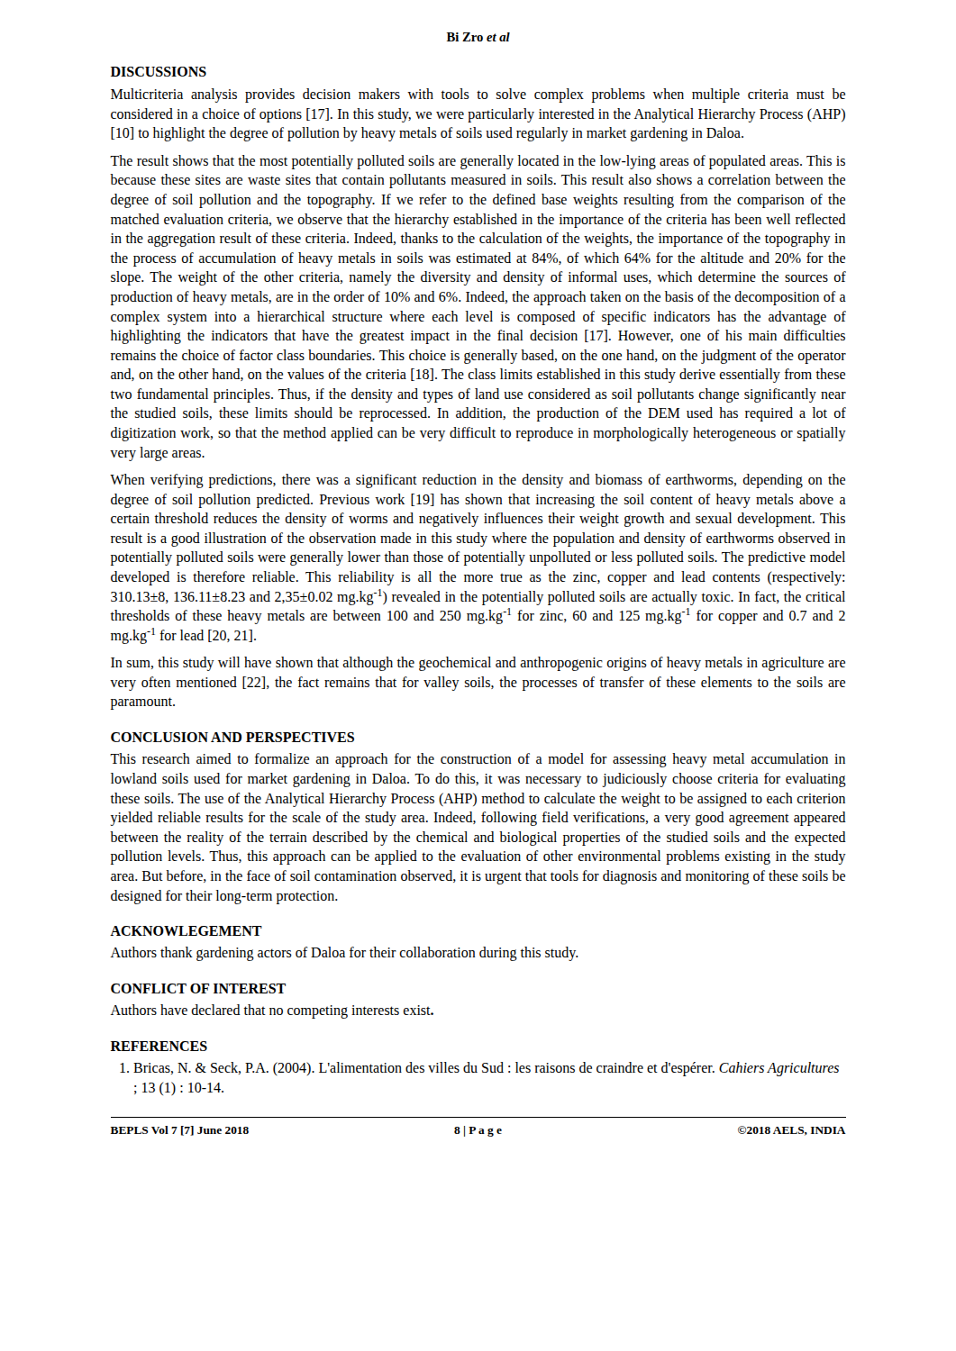Bi Zro et al
Discussions
Multicriteria analysis provides decision makers with tools to solve complex problems when multiple criteria must be considered in a choice of options [17]. In this study, we were particularly interested in the Analytical Hierarchy Process (AHP) [10] to highlight the degree of pollution by heavy metals of soils used regularly in market gardening in Daloa.
The result shows that the most potentially polluted soils are generally located in the low-lying areas of populated areas. This is because these sites are waste sites that contain pollutants measured in soils. This result also shows a correlation between the degree of soil pollution and the topography. If we refer to the defined base weights resulting from the comparison of the matched evaluation criteria, we observe that the hierarchy established in the importance of the criteria has been well reflected in the aggregation result of these criteria. Indeed, thanks to the calculation of the weights, the importance of the topography in the process of accumulation of heavy metals in soils was estimated at 84%, of which 64% for the altitude and 20% for the slope. The weight of the other criteria, namely the diversity and density of informal uses, which determine the sources of production of heavy metals, are in the order of 10% and 6%. Indeed, the approach taken on the basis of the decomposition of a complex system into a hierarchical structure where each level is composed of specific indicators has the advantage of highlighting the indicators that have the greatest impact in the final decision [17]. However, one of his main difficulties remains the choice of factor class boundaries. This choice is generally based, on the one hand, on the judgment of the operator and, on the other hand, on the values of the criteria [18]. The class limits established in this study derive essentially from these two fundamental principles. Thus, if the density and types of land use considered as soil pollutants change significantly near the studied soils, these limits should be reprocessed. In addition, the production of the DEM used has required a lot of digitization work, so that the method applied can be very difficult to reproduce in morphologically heterogeneous or spatially very large areas.
When verifying predictions, there was a significant reduction in the density and biomass of earthworms, depending on the degree of soil pollution predicted. Previous work [19] has shown that increasing the soil content of heavy metals above a certain threshold reduces the density of worms and negatively influences their weight growth and sexual development. This result is a good illustration of the observation made in this study where the population and density of earthworms observed in potentially polluted soils were generally lower than those of potentially unpolluted or less polluted soils. The predictive model developed is therefore reliable. This reliability is all the more true as the zinc, copper and lead contents (respectively: 310.13±8, 136.11±8.23 and 2,35±0.02 mg.kg-1) revealed in the potentially polluted soils are actually toxic. In fact, the critical thresholds of these heavy metals are between 100 and 250 mg.kg-1 for zinc, 60 and 125 mg.kg-1 for copper and 0.7 and 2 mg.kg-1 for lead [20, 21].
In sum, this study will have shown that although the geochemical and anthropogenic origins of heavy metals in agriculture are very often mentioned [22], the fact remains that for valley soils, the processes of transfer of these elements to the soils are paramount.
Conclusion and Perspectives
This research aimed to formalize an approach for the construction of a model for assessing heavy metal accumulation in lowland soils used for market gardening in Daloa. To do this, it was necessary to judiciously choose criteria for evaluating these soils. The use of the Analytical Hierarchy Process (AHP) method to calculate the weight to be assigned to each criterion yielded reliable results for the scale of the study area. Indeed, following field verifications, a very good agreement appeared between the reality of the terrain described by the chemical and biological properties of the studied soils and the expected pollution levels. Thus, this approach can be applied to the evaluation of other environmental problems existing in the study area. But before, in the face of soil contamination observed, it is urgent that tools for diagnosis and monitoring of these soils be designed for their long-term protection.
Acknowlegement
Authors thank gardening actors of Daloa for their collaboration during this study.
Conflict of Interest
Authors have declared that no competing interests exist.
References
Bricas, N. & Seck, P.A. (2004). L'alimentation des villes du Sud : les raisons de craindre et d'espérer. Cahiers Agricultures ; 13 (1) : 10-14.
BEPLS Vol 7 [7] June 2018
8 | P a g e
©2018 AELS, INDIA